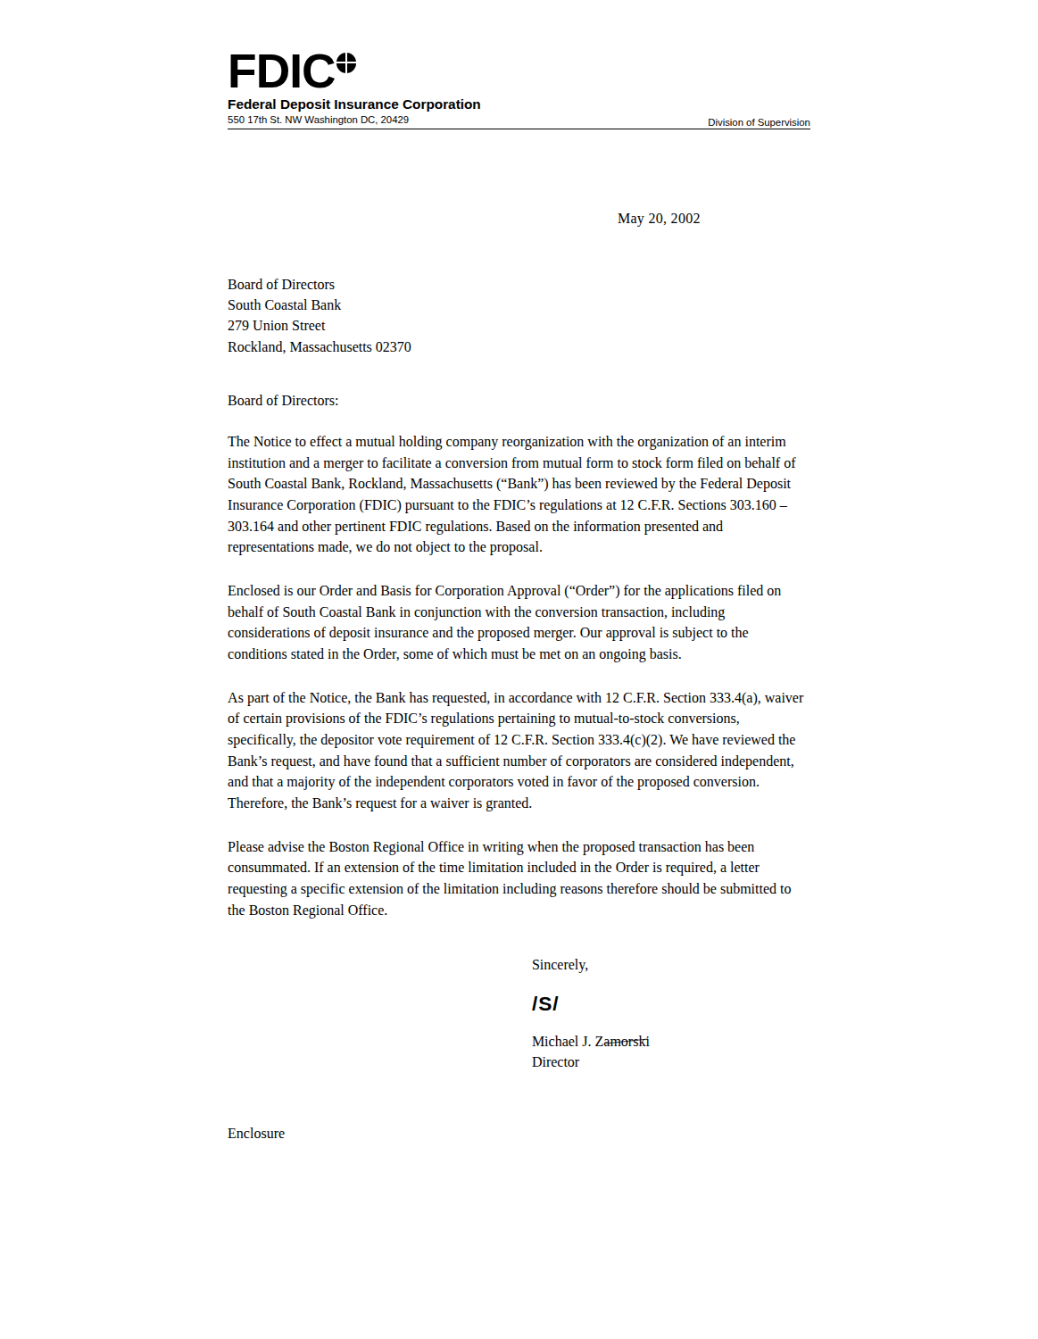FDIC
Federal Deposit Insurance Corporation
550 17th St. NW Washington DC, 20429
Division of Supervision
May 20, 2002
Board of Directors
South Coastal Bank
279 Union Street
Rockland, Massachusetts 02370
Board of Directors:
The Notice to effect a mutual holding company reorganization with the organization of an interim institution and a merger to facilitate a conversion from mutual form to stock form filed on behalf of South Coastal Bank, Rockland, Massachusetts (“Bank”) has been reviewed by the Federal Deposit Insurance Corporation (FDIC) pursuant to the FDIC’s regulations at 12 C.F.R. Sections 303.160 – 303.164 and other pertinent FDIC regulations. Based on the information presented and representations made, we do not object to the proposal.
Enclosed is our Order and Basis for Corporation Approval (“Order”) for the applications filed on behalf of South Coastal Bank in conjunction with the conversion transaction, including considerations of deposit insurance and the proposed merger. Our approval is subject to the conditions stated in the Order, some of which must be met on an ongoing basis.
As part of the Notice, the Bank has requested, in accordance with 12 C.F.R. Section 333.4(a), waiver of certain provisions of the FDIC’s regulations pertaining to mutual-to-stock conversions, specifically, the depositor vote requirement of 12 C.F.R. Section 333.4(c)(2). We have reviewed the Bank’s request, and have found that a sufficient number of corporators are considered independent, and that a majority of the independent corporators voted in favor of the proposed conversion. Therefore, the Bank’s request for a waiver is granted.
Please advise the Boston Regional Office in writing when the proposed transaction has been consummated. If an extension of the time limitation included in the Order is required, a letter requesting a specific extension of the limitation including reasons therefore should be submitted to the Boston Regional Office.
Sincerely,
/S/
Michael J. Zamorski
Director
Enclosure